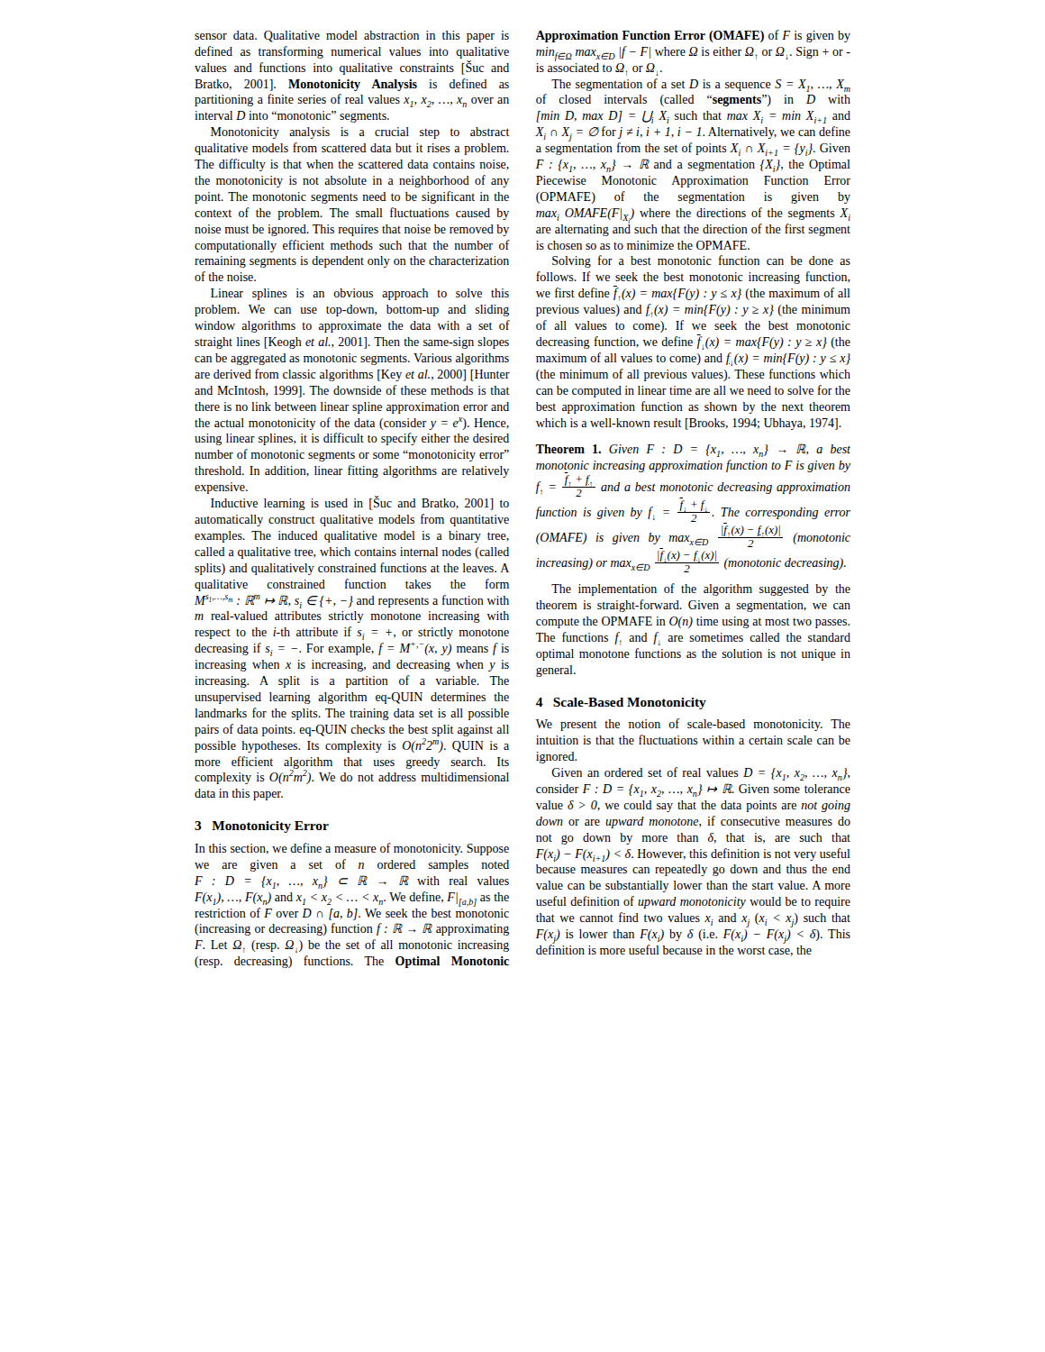sensor data. Qualitative model abstraction in this paper is defined as transforming numerical values into qualitative values and functions into qualitative constraints [Šuc and Bratko, 2001]. Monotonicity Analysis is defined as partitioning a finite series of real values x1, x2, …, xn over an interval D into “monotonic” segments.
Monotonicity analysis is a crucial step to abstract qualitative models from scattered data but it rises a problem. The difficulty is that when the scattered data contains noise, the monotonicity is not absolute in a neighborhood of any point. The monotonic segments need to be significant in the context of the problem. The small fluctuations caused by noise must be ignored. This requires that noise be removed by computationally efficient methods such that the number of remaining segments is dependent only on the characterization of the noise.
Linear splines is an obvious approach to solve this problem. We can use top-down, bottom-up and sliding window algorithms to approximate the data with a set of straight lines [Keogh et al., 2001]. Then the same-sign slopes can be aggregated as monotonic segments. Various algorithms are derived from classic algorithms [Key et al., 2000] [Hunter and McIntosh, 1999]. The downside of these methods is that there is no link between linear spline approximation error and the actual monotonicity of the data (consider y = ex). Hence, using linear splines, it is difficult to specify either the desired number of monotonic segments or some “monotonicity error” threshold. In addition, linear fitting algorithms are relatively expensive.
Inductive learning is used in [Šuc and Bratko, 2001] to automatically construct qualitative models from quantitative examples. The induced qualitative model is a binary tree, called a qualitative tree, which contains internal nodes (called splits) and qualitatively constrained functions at the leaves. A qualitative constrained function takes the form Ms1,…,sm : ℝm ↦ ℝ, si ∈ {+, −} and represents a function with m real-valued attributes strictly monotone increasing with respect to the i-th attribute if si = +, or strictly monotone decreasing if si = −. For example, f = M+,−(x, y) means f is increasing when x is increasing, and decreasing when y is increasing. A split is a partition of a variable. The unsupervised learning algorithm eq-QUIN determines the landmarks for the splits. The training data set is all possible pairs of data points. eq-QUIN checks the best split against all possible hypotheses. Its complexity is O(n22m). QUIN is a more efficient algorithm that uses greedy search. Its complexity is O(n2m2). We do not address multidimensional data in this paper.
3 Monotonicity Error
In this section, we define a measure of monotonicity. Suppose we are given a set of n ordered samples noted F : D = {x1, …, xn} ⊂ ℝ → ℝ with real values F(x1), …, F(xn) and x1 < x2 < … < xn. We define, F|[a,b] as the restriction of F over D ∩ [a, b]. We seek the best monotonic (increasing or decreasing) function f : ℝ → ℝ approximating F. Let Ω↑ (resp. Ω↓) be the set of all monotonic increasing (resp. decreasing) functions. The Optimal Monotonic Approximation Function Error (OMAFE) of F is given by minf∈Ω maxx∈D |f − F| where Ω is either Ω↑ or Ω↓. Sign + or - is associated to Ω↑ or Ω↓.
The segmentation of a set D is a sequence S = X1, …, Xm of closed intervals (called “segments”) in D with [min D, max D] = ⋃i Xi such that max Xi = min Xi+1 and Xi ∩ Xj = ∅ for j ≠ i, i + 1, i − 1. Alternatively, we can define a segmentation from the set of points Xi ∩ Xi+1 = {yi}. Given F : {x1, …, xn} → ℝ and a segmentation {Xi}, the Optimal Piecewise Monotonic Approximation Function Error (OPMAFE) of the segmentation is given by maxi OMAFE(F|Xi) where the directions of the segments Xi are alternating and such that the direction of the first segment is chosen so as to minimize the OPMAFE.
Solving for a best monotonic function can be done as follows. If we seek the best monotonic increasing function, we first define f↑(x) = max{F(y) : y ≤ x} (the maximum of all previous values) and f↑(x) = min{F(y) : y ≥ x} (the minimum of all values to come). If we seek the best monotonic decreasing function, we define f↓(x) = max{F(y) : y ≥ x} (the maximum of all values to come) and f↓(x) = min{F(y) : y ≤ x} (the minimum of all previous values). These functions which can be computed in linear time are all we need to solve for the best approximation function as shown by the next theorem which is a well-known result [Brooks, 1994; Ubhaya, 1974].
Theorem 1. Given F : D = {x1, …, xn} → ℝ, a best monotonic increasing approximation function to F is given by f↑ = f↑ + f↑2 and a best monotonic decreasing approximation function is given by f↓ = f↓ + f↓2. The corresponding error (OMAFE) is given by maxx∈D |f↑(x) − f↑(x)|2 (monotonic increasing) or maxx∈D |f↓(x) − f↓(x)|2 (monotonic decreasing).
The implementation of the algorithm suggested by the theorem is straight-forward. Given a segmentation, we can compute the OPMAFE in O(n) time using at most two passes. The functions f↑ and f↓ are sometimes called the standard optimal monotone functions as the solution is not unique in general.
4 Scale-Based Monotonicity
We present the notion of scale-based monotonicity. The intuition is that the fluctuations within a certain scale can be ignored.
Given an ordered set of real values D = {x1, x2, …, xn}, consider F : D = {x1, x2, …, xn} ↦ ℝ. Given some tolerance value δ > 0, we could say that the data points are not going down or are upward monotone, if consecutive measures do not go down by more than δ, that is, are such that F(xi) − F(xi+1) < δ. However, this definition is not very useful because measures can repeatedly go down and thus the end value can be substantially lower than the start value. A more useful definition of upward monotonicity would be to require that we cannot find two values xi and xj (xi < xj) such that F(xj) is lower than F(xi) by δ (i.e. F(xi) − F(xj) < δ). This definition is more useful because in the worst case, the